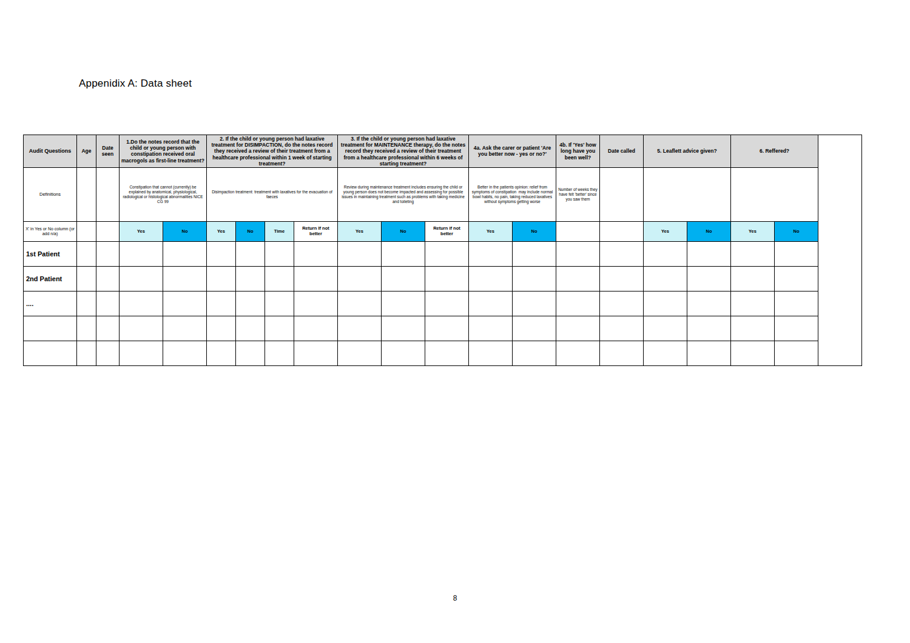Appenidix A: Data sheet
| Audit Questions | Age | Date seen | 1.Do the notes record that the child or young person with constipation received oral macrogols as first-line treatment? | 2. If the child or young person had laxative treatment for DISIMPACTION, do the notes record they received a review of their treatment from a healthcare professional within 1 week of starting treatment? | 3. If the child or young person had laxative treatment for MAINTENANCE therapy, do the notes record they received a review of their treatment from a healthcare professional within 6 weeks of starting treatment? | 4a. Ask the carer or patient 'Are you better now - yes or no?' | 4b. If 'Yes' how long have you been well? | Date called | 5. Leaflett advice given? | 6. Reffered? |
| --- | --- | --- | --- | --- | --- | --- | --- | --- | --- | --- |
| Definitions | | | Constipation that cannot (currently) be explained by anatomical, physiological, radiological or histological abnormalities NICE CG 99 | Disimpaction treatment: treatment with laxatives for the evacuation of faeces | Review during maintenance treatment includes ensuring the child or young person does not become impacted and assessing for possible issues in maintaining treatment such as problems with taking medicine and toileting | Better in the patients opinion: relief from symptoms of constipation may include normal bowl habits, no pain, taking reduced laxatives without symptoms getting worse | Number of weeks they have felt 'better' since you saw them | | | |
| X' in Yes or No column (or add n/a) | | | Yes | No | Yes | No | Time | Return If not better | Yes | No | Return if not better | Yes | No | | | Yes | No | Yes | No |
| 1st Patient | | | | | | | | | | | | | | | | | | | |
| 2nd Patient | | | | | | | | | | | | | | | | | | | |
| .... | | | | | | | | | | | | | | | | | | | |
8